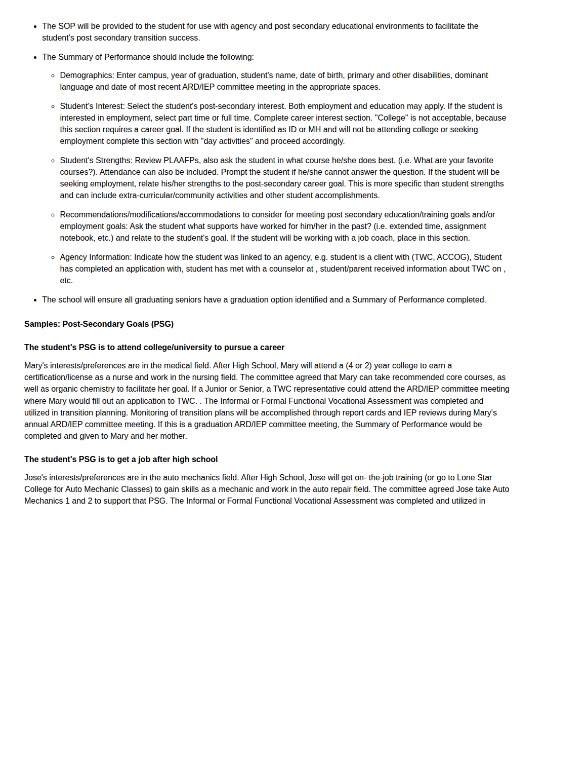The SOP will be provided to the student for use with agency and post secondary educational environments to facilitate the student's post secondary transition success.
The Summary of Performance should include the following:
Demographics: Enter campus, year of graduation, student's name, date of birth, primary and other disabilities, dominant language and date of most recent ARD/IEP committee meeting in the appropriate spaces.
Student's Interest: Select the student's post-secondary interest. Both employment and education may apply. If the student is interested in employment, select part time or full time. Complete career interest section. "College" is not acceptable, because this section requires a career goal. If the student is identified as ID or MH and will not be attending college or seeking employment complete this section with "day activities" and proceed accordingly.
Student's Strengths: Review PLAAFPs, also ask the student in what course he/she does best. (i.e. What are your favorite courses?). Attendance can also be included. Prompt the student if he/she cannot answer the question. If the student will be seeking employment, relate his/her strengths to the post-secondary career goal. This is more specific than student strengths and can include extra-curricular/community activities and other student accomplishments.
Recommendations/modifications/accommodations to consider for meeting post secondary education/training goals and/or employment goals: Ask the student what supports have worked for him/her in the past? (i.e. extended time, assignment notebook, etc.) and relate to the student's goal. If the student will be working with a job coach, place in this section.
Agency Information: Indicate how the student was linked to an agency, e.g. student is a client with (TWC, ACCOG), Student has completed an application with, student has met with a counselor at , student/parent received information about TWC on , etc.
The school will ensure all graduating seniors have a graduation option identified and a Summary of Performance completed.
Samples: Post-Secondary Goals (PSG)
The student's PSG is to attend college/university to pursue a career
Mary's interests/preferences are in the medical field. After High School, Mary will attend a (4 or 2) year college to earn a certification/license as a nurse and work in the nursing field. The committee agreed that Mary can take recommended core courses, as well as organic chemistry to facilitate her goal. If a Junior or Senior, a TWC representative could attend the ARD/IEP committee meeting where Mary would fill out an application to TWC. . The Informal or Formal Functional Vocational Assessment was completed and utilized in transition planning. Monitoring of transition plans will be accomplished through report cards and IEP reviews during Mary's annual ARD/IEP committee meeting. If this is a graduation ARD/IEP committee meeting, the Summary of Performance would be completed and given to Mary and her mother.
The student's PSG is to get a job after high school
Jose's interests/preferences are in the auto mechanics field. After High School, Jose will get on- the-job training (or go to Lone Star College for Auto Mechanic Classes) to gain skills as a mechanic and work in the auto repair field. The committee agreed Jose take Auto Mechanics 1 and 2 to support that PSG. The Informal or Formal Functional Vocational Assessment was completed and utilized in